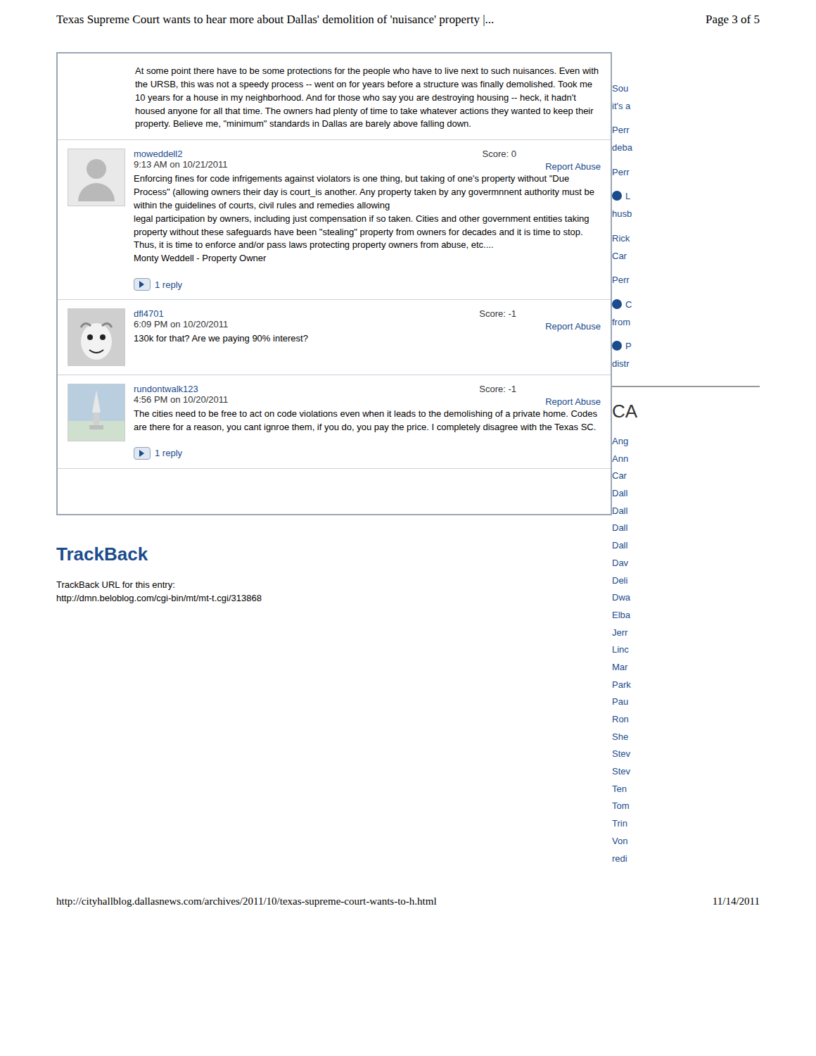Texas Supreme Court wants to hear more about Dallas' demolition of 'nuisance' property |... Page 3 of 5
At some point there have to be some protections for the people who have to live next to such nuisances. Even with the URSB, this was not a speedy process -- went on for years before a structure was finally demolished. Took me 10 years for a house in my neighborhood. And for those who say you are destroying housing -- heck, it hadn't housed anyone for all that time. The owners had plenty of time to take whatever actions they wanted to keep their property. Believe me, "minimum" standards in Dallas are barely above falling down.
moweddell2 Score: 0 Report Abuse
9:13 AM on 10/21/2011
Enforcing fines for code infrigements against violators is one thing, but taking of one's property without "Due Process" (allowing owners their day is court_is another. Any property taken by any govermnnent authority must be within the guidelines of courts, civil rules and remedies allowing
legal participation by owners, including just compensation if so taken. Cities and other government entities taking property without these safeguards have been "stealing" property from owners for decades and it is time to stop. Thus, it is time to enforce and/or pass laws protecting property owners from abuse, etc....
Monty Weddell - Property Owner
1 reply
dfl4701 Score: -1 Report Abuse
6:09 PM on 10/20/2011
130k for that? Are we paying 90% interest?
rundontwalk123 Score: -1 Report Abuse
4:56 PM on 10/20/2011
The cities need to be free to act on code violations even when it leads to the demolishing of a private home. Codes are there for a reason, you cant ignroe them, if you do, you pay the price. I completely disagree with the Texas SC.
1 reply
TrackBack
TrackBack URL for this entry:
http://dmn.beloblog.com/cgi-bin/mt/mt-t.cgi/313868
Sou
it's a
Perr
deba
Perr
L
husb
Rick
Car
Perr
C
from
P
distr
CA
Ang
Ann
Car
Dall
Dall
Dall
Dall
Dav
Deli
Dwa
Elba
Jerr
Linc
Mar
Park
Pau
Ron
She
Stev
Stev
Ten
Tom
Trin
Von
redi
http://cityhallblog.dallasnews.com/archives/2011/10/texas-supreme-court-wants-to-h.html 11/14/2011